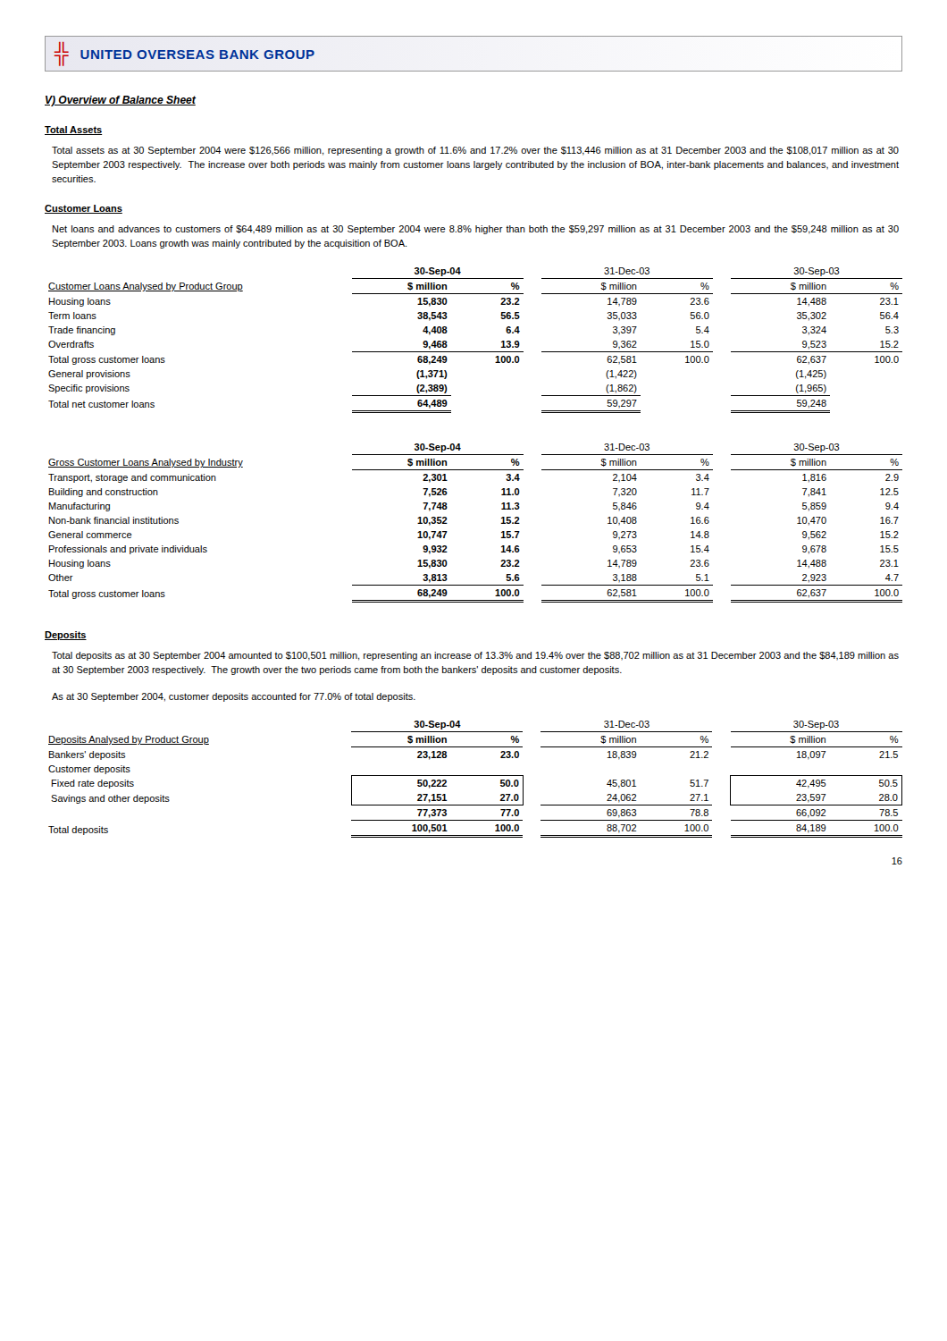╬ UNITED OVERSEAS BANK GROUP
V) Overview of Balance Sheet
Total Assets
Total assets as at 30 September 2004 were $126,566 million, representing a growth of 11.6% and 17.2% over the $113,446 million as at 31 December 2003 and the $108,017 million as at 30 September 2003 respectively. The increase over both periods was mainly from customer loans largely contributed by the inclusion of BOA, inter-bank placements and balances, and investment securities.
Customer Loans
Net loans and advances to customers of $64,489 million as at 30 September 2004 were 8.8% higher than both the $59,297 million as at 31 December 2003 and the $59,248 million as at 30 September 2003. Loans growth was mainly contributed by the acquisition of BOA.
| | 30-Sep-04 | | 31-Dec-03 | | 30-Sep-03 |
| Customer Loans Analysed by Product Group | $ million | % | | $ million | % | | $ million | % |
| Housing loans | 15,830 | 23.2 | | 14,789 | 23.6 | | 14,488 | 23.1 |
| Term loans | 38,543 | 56.5 | | 35,033 | 56.0 | | 35,302 | 56.4 |
| Trade financing | 4,408 | 6.4 | | 3,397 | 5.4 | | 3,324 | 5.3 |
| Overdrafts | 9,468 | 13.9 | | 9,362 | 15.0 | | 9,523 | 15.2 |
| Total gross customer loans | 68,249 | 100.0 | | 62,581 | 100.0 | | 62,637 | 100.0 |
| General provisions | (1,371) | | | (1,422) | | | (1,425) | |
| Specific provisions | (2,389) | | | (1,862) | | | (1,965) | |
| Total net customer loans | 64,489 | | | 59,297 | | | 59,248 | |
| | 30-Sep-04 | | 31-Dec-03 | | 30-Sep-03 |
| Gross Customer Loans Analysed by Industry | $ million | % | | $ million | % | | $ million | % |
| Transport, storage and communication | 2,301 | 3.4 | | 2,104 | 3.4 | | 1,816 | 2.9 |
| Building and construction | 7,526 | 11.0 | | 7,320 | 11.7 | | 7,841 | 12.5 |
| Manufacturing | 7,748 | 11.3 | | 5,846 | 9.4 | | 5,859 | 9.4 |
| Non-bank financial institutions | 10,352 | 15.2 | | 10,408 | 16.6 | | 10,470 | 16.7 |
| General commerce | 10,747 | 15.7 | | 9,273 | 14.8 | | 9,562 | 15.2 |
| Professionals and private individuals | 9,932 | 14.6 | | 9,653 | 15.4 | | 9,678 | 15.5 |
| Housing loans | 15,830 | 23.2 | | 14,789 | 23.6 | | 14,488 | 23.1 |
| Other | 3,813 | 5.6 | | 3,188 | 5.1 | | 2,923 | 4.7 |
| Total gross customer loans | 68,249 | 100.0 | | 62,581 | 100.0 | | 62,637 | 100.0 |
Deposits
Total deposits as at 30 September 2004 amounted to $100,501 million, representing an increase of 13.3% and 19.4% over the $88,702 million as at 31 December 2003 and the $84,189 million as at 30 September 2003 respectively. The growth over the two periods came from both the bankers' deposits and customer deposits.
As at 30 September 2004, customer deposits accounted for 77.0% of total deposits.
| | 30-Sep-04 | | 31-Dec-03 | | 30-Sep-03 |
| Deposits Analysed by Product Group | $ million | % | | $ million | % | | $ million | % |
| Bankers' deposits | 23,128 | 23.0 | | 18,839 | 21.2 | | 18,097 | 21.5 |
| Customer deposits | | | | | | | | |
| Fixed rate deposits | 50,222 | 50.0 | | 45,801 | 51.7 | | 42,495 | 50.5 |
| Savings and other deposits | 27,151 | 27.0 | | 24,062 | 27.1 | | 23,597 | 28.0 |
| | 77,373 | 77.0 | | 69,863 | 78.8 | | 66,092 | 78.5 |
| Total deposits | 100,501 | 100.0 | | 88,702 | 100.0 | | 84,189 | 100.0 |
16